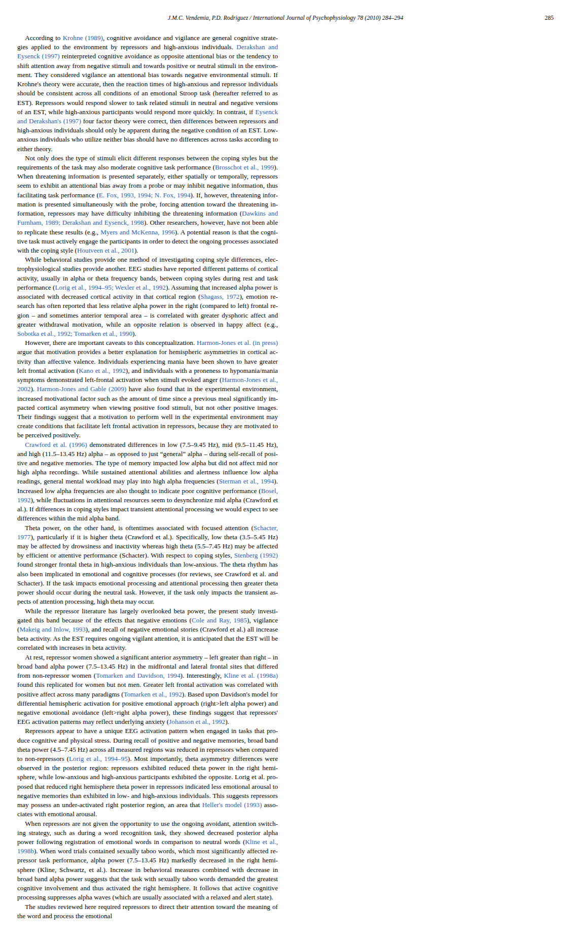J.M.C. Vendemia, P.D. Rodriguez / International Journal of Psychophysiology 78 (2010) 284–294 285
According to Krohne (1989), cognitive avoidance and vigilance are general cognitive strategies applied to the environment by repressors and high-anxious individuals. Derakshan and Eysenck (1997) reinterpreted cognitive avoidance as opposite attentional bias or the tendency to shift attention away from negative stimuli and towards positive or neutral stimuli in the environment. They considered vigilance an attentional bias towards negative environmental stimuli. If Krohne's theory were accurate, then the reaction times of high-anxious and repressor individuals should be consistent across all conditions of an emotional Stroop task (hereafter referred to as EST). Repressors would respond slower to task related stimuli in neutral and negative versions of an EST, while high-anxious participants would respond more quickly. In contrast, if Eysenck and Derakshan's (1997) four factor theory were correct, then differences between repressors and high-anxious individuals should only be apparent during the negative condition of an EST. Low-anxious individuals who utilize neither bias should have no differences across tasks according to either theory.
Not only does the type of stimuli elicit different responses between the coping styles but the requirements of the task may also moderate cognitive task performance (Brosschot et al., 1999). When threatening information is presented separately, either spatially or temporally, repressors seem to exhibit an attentional bias away from a probe or may inhibit negative information, thus facilitating task performance (E. Fox, 1993, 1994; N. Fox, 1994). If, however, threatening information is presented simultaneously with the probe, forcing attention toward the threatening information, repressors may have difficulty inhibiting the threatening information (Dawkins and Furnham, 1989; Derakshan and Eysenck, 1998). Other researchers, however, have not been able to replicate these results (e.g., Myers and McKenna, 1996). A potential reason is that the cognitive task must actively engage the participants in order to detect the ongoing processes associated with the coping style (Houtveen et al., 2001).
While behavioral studies provide one method of investigating coping style differences, electrophysiological studies provide another. EEG studies have reported different patterns of cortical activity, usually in alpha or theta frequency bands, between coping styles during rest and task performance (Lorig et al., 1994–95; Wexler et al., 1992). Assuming that increased alpha power is associated with decreased cortical activity in that cortical region (Shagass, 1972), emotion research has often reported that less relative alpha power in the right (compared to left) frontal region – and sometimes anterior temporal area – is correlated with greater dysphoric affect and greater withdrawal motivation, while an opposite relation is observed in happy affect (e.g., Sobotka et al., 1992; Tomarken et al., 1990).
However, there are important caveats to this conceptualization. Harmon-Jones et al. (in press) argue that motivation provides a better explanation for hemispheric asymmetries in cortical activity than affective valence. Individuals experiencing mania have been shown to have greater left frontal activation (Kano et al., 1992), and individuals with a proneness to hypomania/mania symptoms demonstrated left-frontal activation when stimuli evoked anger (Harmon-Jones et al., 2002). Harmon-Jones and Gable (2009) have also found that in the experimental environment, increased motivational factor such as the amount of time since a previous meal significantly impacted cortical asymmetry when viewing positive food stimuli, but not other positive images. Their findings suggest that a motivation to perform well in the experimental environment may create conditions that facilitate left frontal activation in repressors, because they are motivated to be perceived positively.
Crawford et al. (1996) demonstrated differences in low (7.5–9.45 Hz), mid (9.5–11.45 Hz), and high (11.5–13.45 Hz) alpha – as opposed to just “general” alpha – during self-recall of positive and negative memories. The type of memory impacted low alpha but did not affect mid nor high alpha recordings. While sustained attentional abilities and alertness influence low alpha readings, general mental workload may play into high alpha frequencies (Sterman et al., 1994). Increased low alpha frequencies are also thought to indicate poor cognitive performance (Bosel, 1992), while fluctuations in attentional resources seem to desynchronize mid alpha (Crawford et al.). If differences in coping styles impact transient attentional processing we would expect to see differences within the mid alpha band.
Theta power, on the other hand, is oftentimes associated with focused attention (Schacter, 1977), particularly if it is higher theta (Crawford et al.). Specifically, low theta (3.5–5.45 Hz) may be affected by drowsiness and inactivity whereas high theta (5.5–7.45 Hz) may be affected by efficient or attentive performance (Schacter). With respect to coping styles, Stenberg (1992) found stronger frontal theta in high-anxious individuals than low-anxious. The theta rhythm has also been implicated in emotional and cognitive processes (for reviews, see Crawford et al. and Schacter). If the task impacts emotional processing and attentional processing then greater theta power should occur during the neutral task. However, if the task only impacts the transient aspects of attention processing, high theta may occur.
While the repressor literature has largely overlooked beta power, the present study investigated this band because of the effects that negative emotions (Cole and Ray, 1985), vigilance (Makeig and Inlow, 1993), and recall of negative emotional stories (Crawford et al.) all increase beta activity. As the EST requires ongoing vigilant attention, it is anticipated that the EST will be correlated with increases in beta activity.
At rest, repressor women showed a significant anterior asymmetry – left greater than right – in broad band alpha power (7.5–13.45 Hz) in the midfrontal and lateral frontal sites that differed from non-repressor women (Tomarken and Davidson, 1994). Interestingly, Kline et al. (1998a) found this replicated for women but not men. Greater left frontal activation was correlated with positive affect across many paradigms (Tomarken et al., 1992). Based upon Davidson's model for differential hemispheric activation for positive emotional approach (right>left alpha power) and negative emotional avoidance (left>right alpha power), these findings suggest that repressors' EEG activation patterns may reflect underlying anxiety (Johanson et al., 1992).
Repressors appear to have a unique EEG activation pattern when engaged in tasks that produce cognitive and physical stress. During recall of positive and negative memories, broad band theta power (4.5–7.45 Hz) across all measured regions was reduced in repressors when compared to non-repressors (Lorig et al., 1994–95). Most importantly, theta asymmetry differences were observed in the posterior region: repressors exhibited reduced theta power in the right hemisphere, while low-anxious and high-anxious participants exhibited the opposite. Lorig et al. proposed that reduced right hemisphere theta power in repressors indicated less emotional arousal to negative memories than exhibited in low- and high-anxious individuals. This suggests repressors may possess an under-activated right posterior region, an area that Heller's model (1993) associates with emotional arousal.
When repressors are not given the opportunity to use the ongoing avoidant, attention switching strategy, such as during a word recognition task, they showed decreased posterior alpha power following registration of emotional words in comparison to neutral words (Kline et al., 1998b). When word trials contained sexually taboo words, which most significantly affected repressor task performance, alpha power (7.5–13.45 Hz) markedly decreased in the right hemisphere (Kline, Schwartz, et al.). Increase in behavioral measures combined with decrease in broad band alpha power suggests that the task with sexually taboo words demanded the greatest cognitive involvement and thus activated the right hemisphere. It follows that active cognitive processing suppresses alpha waves (which are usually associated with a relaxed and alert state).
The studies reviewed here required repressors to direct their attention toward the meaning of the word and process the emotional